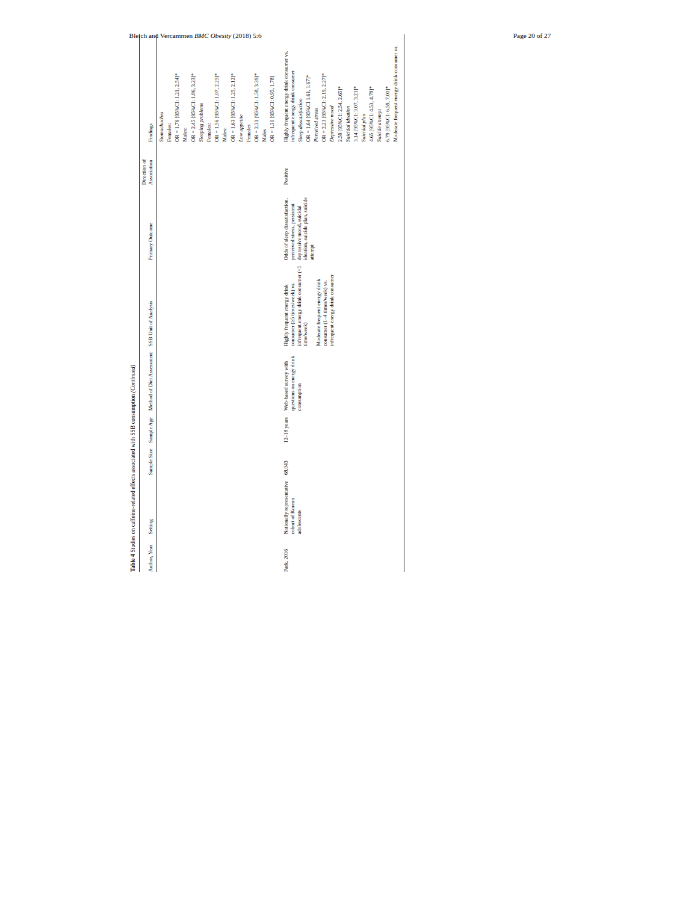Bleich and Vercammen BMC Obesity (2018) 5:6 Page 20 of 27
Table 4 Studies on caffeine-related effects associated with SSB consumption (Continued)
| Author, Year | Setting | Sample Size | Sample Age | Method of Diet Assessment | SSB Unit of Analysis | Primary Outcome | Direction of Association | Findings |
| --- | --- | --- | --- | --- | --- | --- | --- | --- |
| | | | | | | | | Stomachaches Females: OR = 1.76 [95%CI: 1.21, 2.54]* Males: OR = 2.45 [95%CI: 1.86, 3.23]* Sleeping problems Females: OR = 1.56 [95%CI: 1.07, 2.25]* Males: OR = 1.63 [95%CI: 1.25, 2.12]* Low appetite Females OR = 2.31 [95%CI: 1.58, 3.39]* Males OR = 1.30 [95%CI: 0.95, 1.78] |
| Park, 2016 | Nationally representative cohort of Korean adolescents | 68,043 | 12–18 years | Web-based survey with questions on energy drink consumption | Highly frequent energy drink consumer (≥5 times/week) vs. infrequent energy drink consumer (<1 time/week) Moderate frequent energy drink consumer (1–4 times/week) vs. infrequent energy drink consumer | Odds of sleep dissatisfaction, perceived stress, persistent depressive mood, suicidal ideation, suicide plan, suicide attempt | Positive | Highly frequent energy drink consumer vs. infrequent energy drink consumer Sleep dissatisfaction OR = 1.64 [95%CI 1.61, 1.67]* Perceived stress OR = 2.23 [95%CI: 2.19, 2.27]* Depressive mood 2.59 [95%CI: 2.54, 2.65]* Suicidal ideation 3.14 [95%CI: 3.07, 3.21]* Suicidal plan 4.65 [95%CI: 4.53, 4.78]* Suicide attempt 6.79 [95%CI: 6.59, 7.00]* Moderate frequent energy drink consumer vs. |